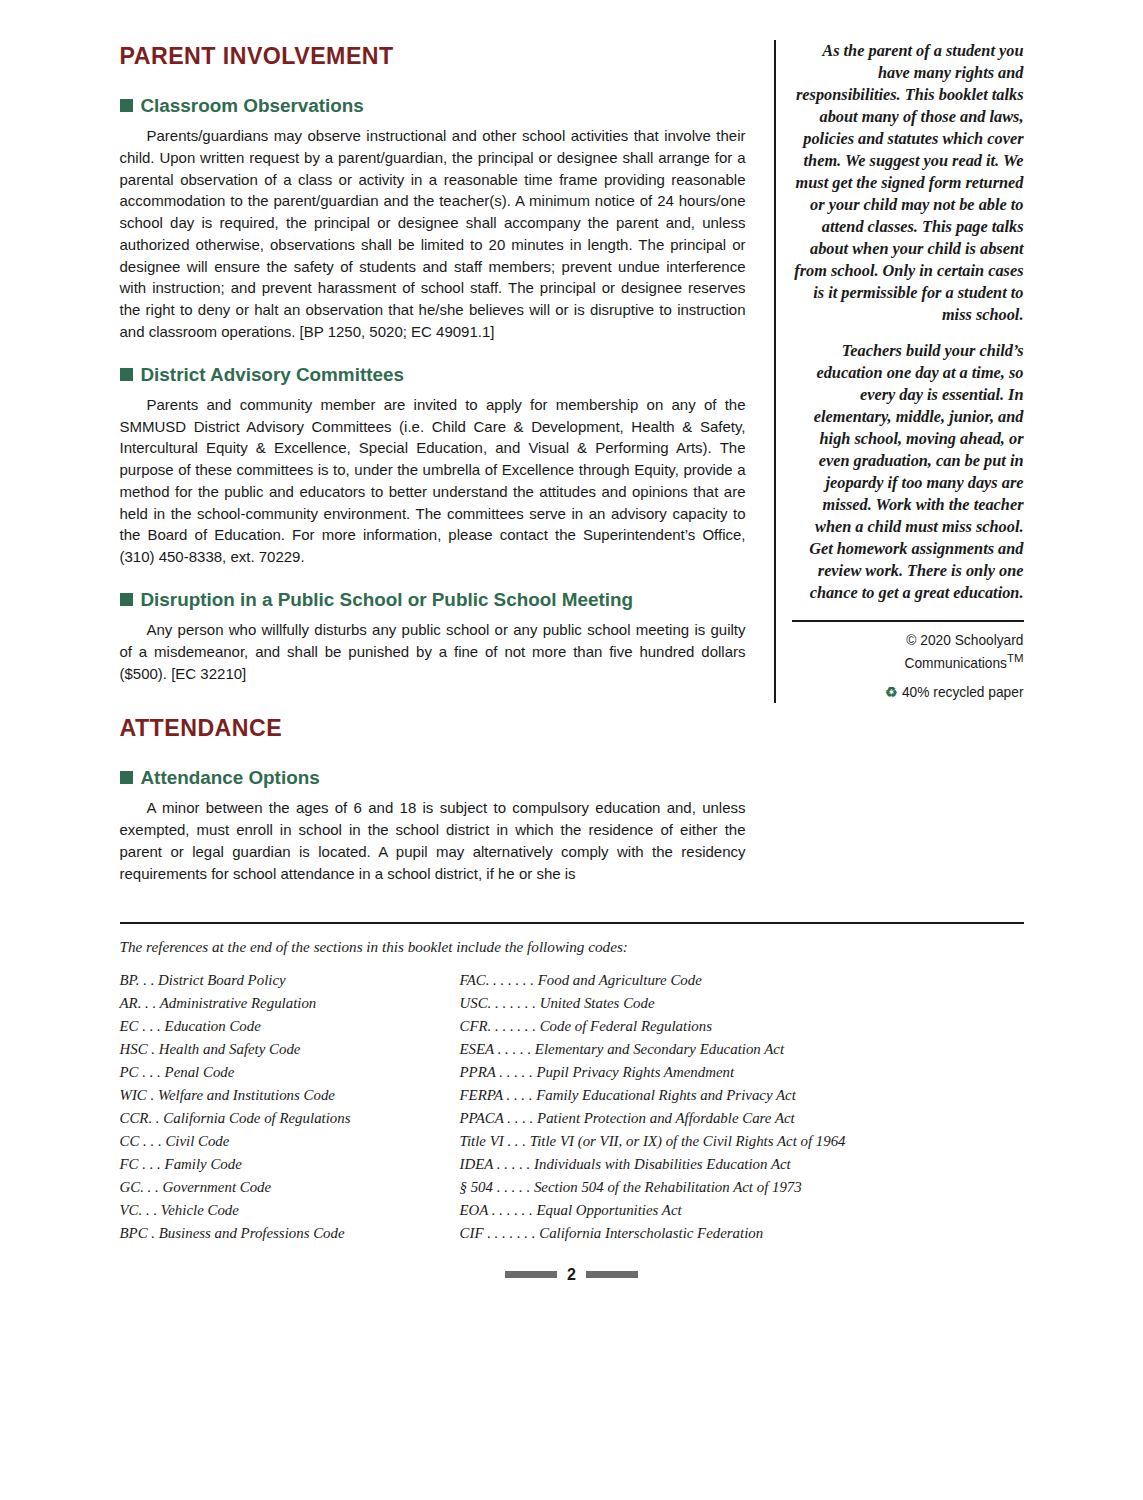Parent Involvement
Classroom Observations
Parents/guardians may observe instructional and other school activities that involve their child. Upon written request by a parent/guardian, the principal or designee shall arrange for a parental observation of a class or activity in a reasonable time frame providing reasonable accommodation to the parent/guardian and the teacher(s). A minimum notice of 24 hours/one school day is required, the principal or designee shall accompany the parent and, unless authorized otherwise, observations shall be limited to 20 minutes in length. The principal or designee will ensure the safety of students and staff members; prevent undue interference with instruction; and prevent harassment of school staff. The principal or designee reserves the right to deny or halt an observation that he/she believes will or is disruptive to instruction and classroom operations. [BP 1250, 5020; EC 49091.1]
District Advisory Committees
Parents and community member are invited to apply for membership on any of the SMMUSD District Advisory Committees (i.e. Child Care & Development, Health & Safety, Intercultural Equity & Excellence, Special Education, and Visual & Performing Arts). The purpose of these committees is to, under the umbrella of Excellence through Equity, provide a method for the public and educators to better understand the attitudes and opinions that are held in the school-community environment. The committees serve in an advisory capacity to the Board of Education. For more information, please contact the Superintendent’s Office, (310) 450-8338, ext. 70229.
Disruption in a Public School or Public School Meeting
Any person who willfully disturbs any public school or any public school meeting is guilty of a misdemeanor, and shall be punished by a fine of not more than five hundred dollars ($500). [EC 32210]
Attendance
Attendance Options
A minor between the ages of 6 and 18 is subject to compulsory education and, unless exempted, must enroll in school in the school district in which the residence of either the parent or legal guardian is located. A pupil may alternatively comply with the residency requirements for school attendance in a school district, if he or she is
As the parent of a student you have many rights and responsibilities. This booklet talks about many of those and laws, policies and statutes which cover them. We suggest you read it. We must get the signed form returned or your child may not be able to attend classes. This page talks about when your child is absent from school. Only in certain cases is it permissible for a student to miss school.
Teachers build your child’s education one day at a time, so every day is essential. In elementary, middle, junior, and high school, moving ahead, or even graduation, can be put in jeopardy if too many days are missed. Work with the teacher when a child must miss school. Get homework assignments and review work. There is only one chance to get a great education.
© 2020 Schoolyard CommunicationsTM
♻ 40% recycled paper
The references at the end of the sections in this booklet include the following codes:
BP. . . District Board Policy
AR. . . Administrative Regulation
EC . . . Education Code
HSC . Health and Safety Code
PC . . . Penal Code
WIC . Welfare and Institutions Code
CCR. . California Code of Regulations
CC . . . Civil Code
FC . . . Family Code
GC. . . Government Code
VC. . . Vehicle Code
BPC . Business and Professions Code
FAC. . . . . . . Food and Agriculture Code
USC. . . . . . . United States Code
CFR. . . . . . . Code of Federal Regulations
ESEA . . . . . Elementary and Secondary Education Act
PPRA . . . . . Pupil Privacy Rights Amendment
FERPA . . . . Family Educational Rights and Privacy Act
PPACA . . . . Patient Protection and Affordable Care Act
Title VI . . . Title VI (or VII, or IX) of the Civil Rights Act of 1964
IDEA . . . . . Individuals with Disabilities Education Act
§ 504 . . . . . Section 504 of the Rehabilitation Act of 1973
EOA . . . . . . Equal Opportunities Act
CIF . . . . . . . California Interscholastic Federation
2